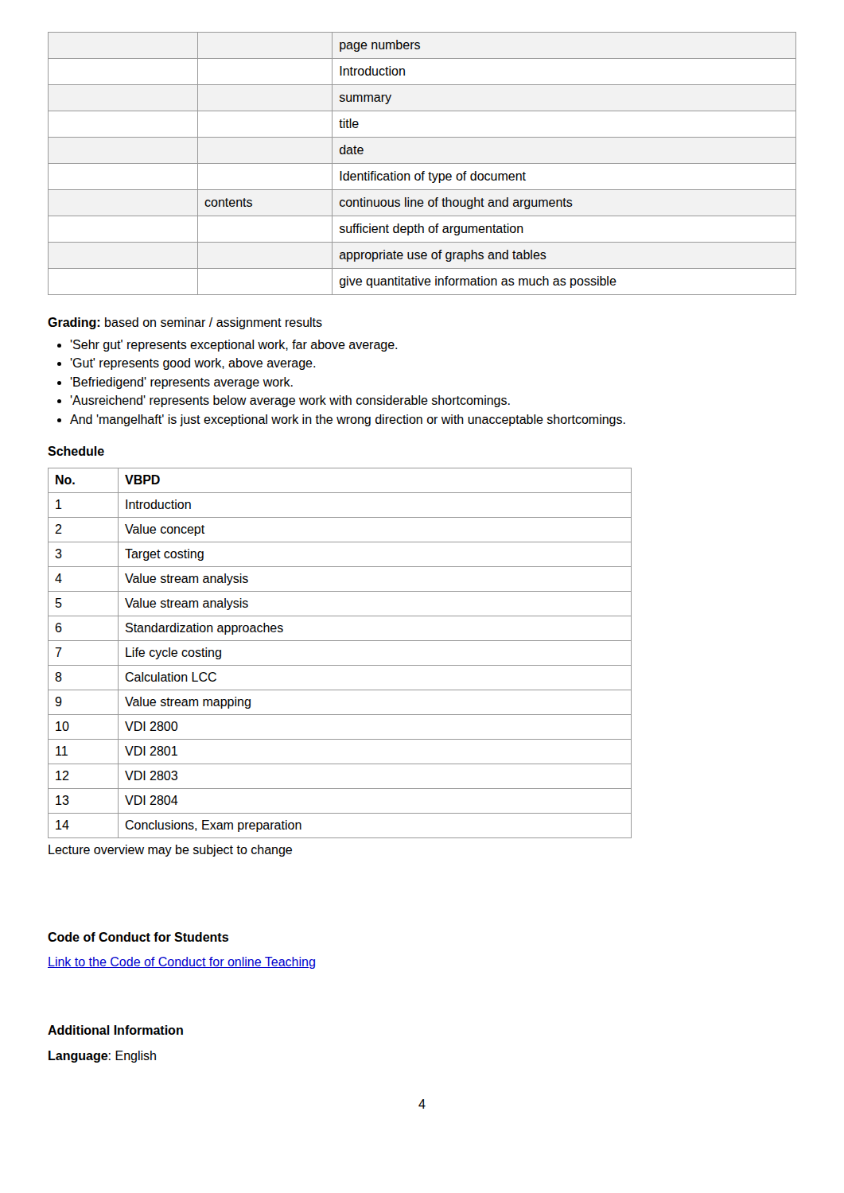| | | page numbers |
| | | Introduction |
| | | summary |
| | | title |
| | | date |
| | | Identification of type of document |
| | contents | continuous line of thought and arguments |
| | | sufficient depth of argumentation |
| | | appropriate use of graphs and tables |
| | | give quantitative information as much as possible |
Grading: based on seminar / assignment results
'Sehr gut' represents exceptional work, far above average.
'Gut' represents good work, above average.
'Befriedigend' represents average work.
'Ausreichend' represents below average work with considerable shortcomings.
And 'mangelhaft' is just exceptional work in the wrong direction or with unacceptable shortcomings.
Schedule
| No. | VBPD |
| --- | --- |
| 1 | Introduction |
| 2 | Value concept |
| 3 | Target costing |
| 4 | Value stream analysis |
| 5 | Value stream analysis |
| 6 | Standardization approaches |
| 7 | Life cycle costing |
| 8 | Calculation LCC |
| 9 | Value stream mapping |
| 10 | VDI 2800 |
| 11 | VDI 2801 |
| 12 | VDI 2803 |
| 13 | VDI 2804 |
| 14 | Conclusions, Exam preparation |
Lecture overview may be subject to change
Code of Conduct for Students
Link to the Code of Conduct for online Teaching
Additional Information
Language: English
4